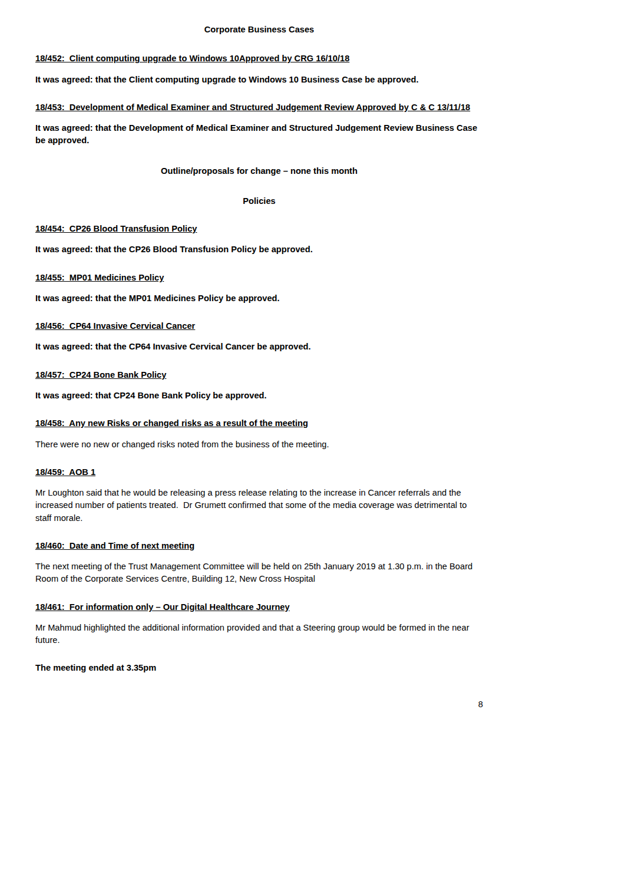Corporate Business Cases
18/452: Client computing upgrade to Windows 10Approved by CRG 16/10/18
It was agreed: that the Client computing upgrade to Windows 10 Business Case be approved.
18/453: Development of Medical Examiner and Structured Judgement Review Approved by C & C 13/11/18
It was agreed: that the Development of Medical Examiner and Structured Judgement Review Business Case be approved.
Outline/proposals for change – none this month
Policies
18/454: CP26 Blood Transfusion Policy
It was agreed: that the CP26 Blood Transfusion Policy be approved.
18/455: MP01 Medicines Policy
It was agreed: that the MP01 Medicines Policy be approved.
18/456: CP64 Invasive Cervical Cancer
It was agreed: that the CP64 Invasive Cervical Cancer be approved.
18/457: CP24 Bone Bank Policy
It was agreed: that CP24 Bone Bank Policy be approved.
18/458: Any new Risks or changed risks as a result of the meeting
There were no new or changed risks noted from the business of the meeting.
18/459: AOB 1
Mr Loughton said that he would be releasing a press release relating to the increase in Cancer referrals and the increased number of patients treated. Dr Grumett confirmed that some of the media coverage was detrimental to staff morale.
18/460: Date and Time of next meeting
The next meeting of the Trust Management Committee will be held on 25th January 2019 at 1.30 p.m. in the Board Room of the Corporate Services Centre, Building 12, New Cross Hospital
18/461: For information only – Our Digital Healthcare Journey
Mr Mahmud highlighted the additional information provided and that a Steering group would be formed in the near future.
The meeting ended at 3.35pm
8